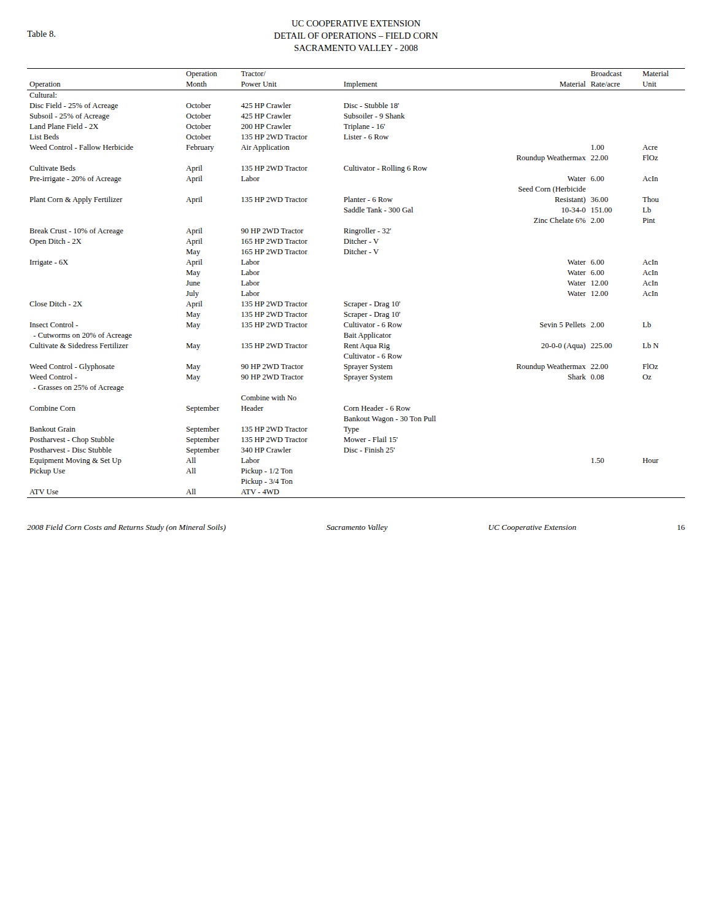Table 8.
UC COOPERATIVE EXTENSION
DETAIL OF OPERATIONS – FIELD CORN
SACRAMENTO VALLEY - 2008
| | Operation | Tractor/ | | | Broadcast | Material |
| --- | --- | --- | --- | --- | --- | --- |
| Operation | Month | Power Unit | Implement | Material | Rate/acre | Unit |
| Cultural: | | | | | | |
| Disc Field - 25% of Acreage | October | 425 HP Crawler | Disc - Stubble 18' | | | |
| Subsoil - 25% of Acreage | October | 425 HP Crawler | Subsoiler - 9 Shank | | | |
| Land Plane Field - 2X | October | 200 HP Crawler | Triplane - 16' | | | |
| List Beds | October | 135 HP 2WD Tractor | Lister - 6 Row | | | |
| Weed Control - Fallow Herbicide | February | Air Application | | | 1.00 | Acre |
| | | | | Roundup Weathermax | 22.00 | FlOz |
| Cultivate Beds | April | 135 HP 2WD Tractor | Cultivator - Rolling 6 Row | | | |
| Pre-irrigate - 20% of Acreage | April | Labor | | Water | 6.00 | AcIn |
| | | | | Seed Corn (Herbicide | | |
| Plant Corn & Apply Fertilizer | April | 135 HP 2WD Tractor | Planter - 6 Row | Resistant) | 36.00 | Thou |
| | | | Saddle Tank - 300 Gal | 10-34-0 | 151.00 | Lb |
| | | | | Zinc Chelate 6% | 2.00 | Pint |
| Break Crust - 10% of Acreage | April | 90 HP 2WD Tractor | Ringroller - 32' | | | |
| Open Ditch - 2X | April | 165 HP 2WD Tractor | Ditcher - V | | | |
| | May | 165 HP 2WD Tractor | Ditcher - V | | | |
| Irrigate - 6X | April | Labor | | Water | 6.00 | AcIn |
| | May | Labor | | Water | 6.00 | AcIn |
| | June | Labor | | Water | 12.00 | AcIn |
| | July | Labor | | Water | 12.00 | AcIn |
| Close Ditch - 2X | April | 135 HP 2WD Tractor | Scraper - Drag 10' | | | |
| | May | 135 HP 2WD Tractor | Scraper - Drag 10' | | | |
| Insect Control - | May | 135 HP 2WD Tractor | Cultivator - 6 Row | Sevin 5 Pellets | 2.00 | Lb |
| - Cutworms on 20% of Acreage | | | Bait Applicator | | | |
| Cultivate & Sidedress Fertilizer | May | 135 HP 2WD Tractor | Rent Aqua Rig | 20-0-0 (Aqua) | 225.00 | Lb N |
| | | | Cultivator - 6 Row | | | |
| Weed Control - Glyphosate | May | 90 HP 2WD Tractor | Sprayer System | Roundup Weathermax | 22.00 | FlOz |
| Weed Control - | May | 90 HP 2WD Tractor | Sprayer System | Shark | 0.08 | Oz |
| - Grasses on 25% of Acreage | | | | | | |
| | | Combine with No | | | | |
| Combine Corn | September | Header | Corn Header - 6 Row | | | |
| | | | Bankout Wagon - 30 Ton Pull | | | |
| Bankout Grain | September | 135 HP 2WD Tractor | Type | | | |
| Postharvest - Chop Stubble | September | 135 HP 2WD Tractor | Mower - Flail 15' | | | |
| Postharvest - Disc Stubble | September | 340 HP Crawler | Disc - Finish 25' | | | |
| Equipment Moving & Set Up | All | Labor | | | 1.50 | Hour |
| Pickup Use | All | Pickup - 1/2 Ton | | | | |
| | | Pickup - 3/4 Ton | | | | |
| ATV Use | All | ATV - 4WD | | | | |
2008 Field Corn Costs and Returns Study (on Mineral Soils) Sacramento Valley UC Cooperative Extension 16